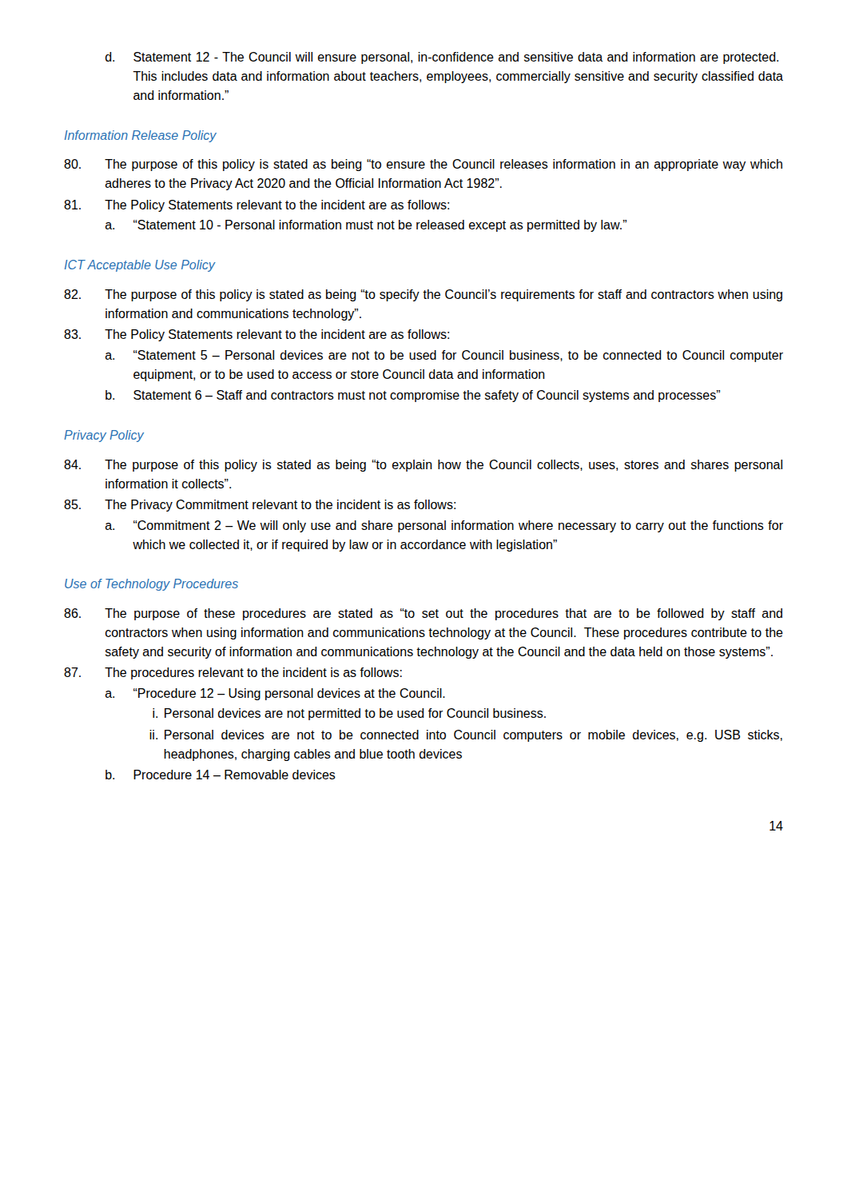d. Statement 12 - The Council will ensure personal, in-confidence and sensitive data and information are protected. This includes data and information about teachers, employees, commercially sensitive and security classified data and information.”
Information Release Policy
80. The purpose of this policy is stated as being “to ensure the Council releases information in an appropriate way which adheres to the Privacy Act 2020 and the Official Information Act 1982”.
81. The Policy Statements relevant to the incident are as follows:
a. “Statement 10 - Personal information must not be released except as permitted by law.”
ICT Acceptable Use Policy
82. The purpose of this policy is stated as being “to specify the Council’s requirements for staff and contractors when using information and communications technology”.
83. The Policy Statements relevant to the incident are as follows:
a. “Statement 5 – Personal devices are not to be used for Council business, to be connected to Council computer equipment, or to be used to access or store Council data and information
b. Statement 6 – Staff and contractors must not compromise the safety of Council systems and processes”
Privacy Policy
84. The purpose of this policy is stated as being “to explain how the Council collects, uses, stores and shares personal information it collects”.
85. The Privacy Commitment relevant to the incident is as follows:
a. “Commitment 2 – We will only use and share personal information where necessary to carry out the functions for which we collected it, or if required by law or in accordance with legislation”
Use of Technology Procedures
86. The purpose of these procedures are stated as “to set out the procedures that are to be followed by staff and contractors when using information and communications technology at the Council. These procedures contribute to the safety and security of information and communications technology at the Council and the data held on those systems”.
87. The procedures relevant to the incident is as follows:
a. “Procedure 12 – Using personal devices at the Council.
i. Personal devices are not permitted to be used for Council business.
ii. Personal devices are not to be connected into Council computers or mobile devices, e.g. USB sticks, headphones, charging cables and blue tooth devices
b. Procedure 14 – Removable devices
14